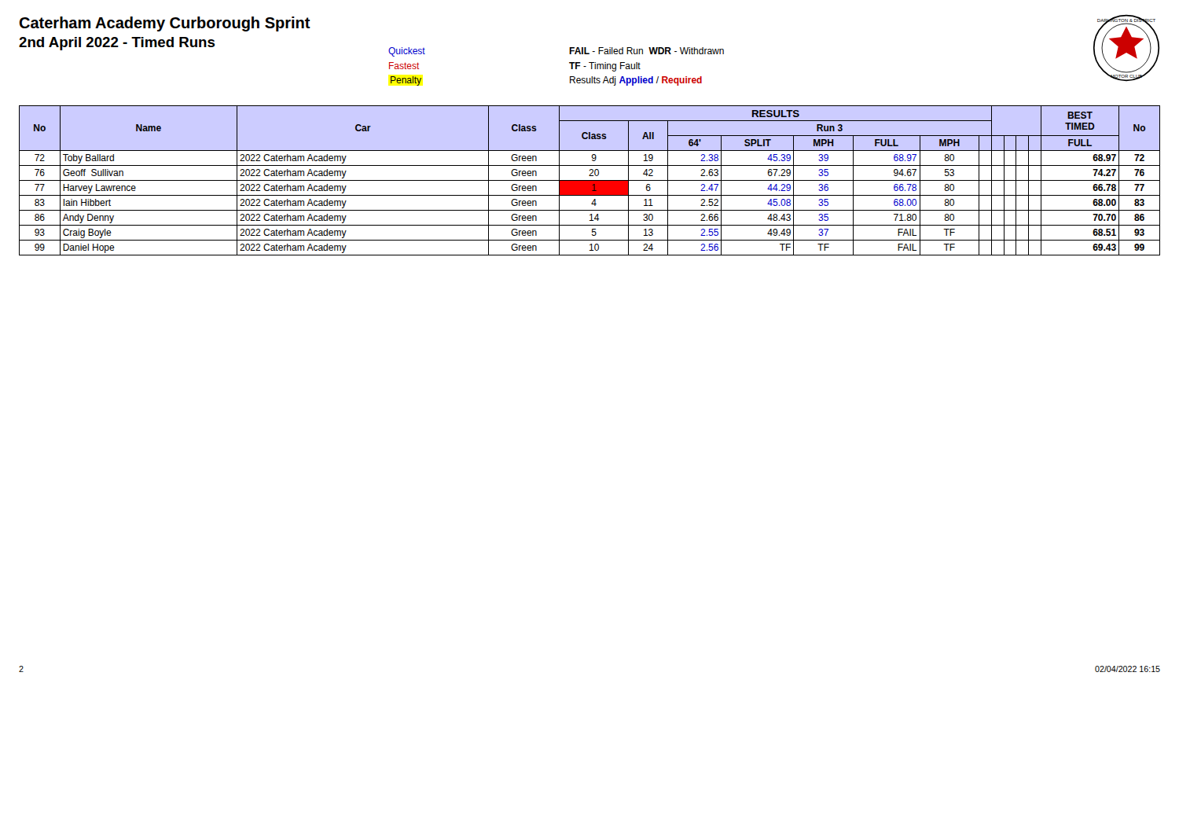Caterham Academy Curborough Sprint
2nd April 2022 - Timed Runs
Quickest
Fastest
Penalty
FAIL - Failed Run WDR - Withdrawn
TF - Timing Fault
Results Adj Applied / Required
DARLINGTON & DISTRICT MOTOR CLUB
| No | Name | Car | Class | RESULTS | | BEST TIMED | No |
| --- | --- | --- | --- | --- | --- | --- | --- |
| Class | All | Run 3 |
| 64' | SPLIT | MPH | FULL | MPH | | | | | | FULL |
| 72 | Toby Ballard | 2022 Caterham Academy | Green | 9 | 19 | 2.38 | 45.39 | 39 | 68.97 | 80 | | | | | | 68.97 | 72 |
| 76 | Geoff Sullivan | 2022 Caterham Academy | Green | 20 | 42 | 2.63 | 67.29 | 35 | 94.67 | 53 | | | | | | 74.27 | 76 |
| 77 | Harvey Lawrence | 2022 Caterham Academy | Green | 1 | 6 | 2.47 | 44.29 | 36 | 66.78 | 80 | | | | | | 66.78 | 77 |
| 83 | Iain Hibbert | 2022 Caterham Academy | Green | 4 | 11 | 2.52 | 45.08 | 35 | 68.00 | 80 | | | | | | 68.00 | 83 |
| 86 | Andy Denny | 2022 Caterham Academy | Green | 14 | 30 | 2.66 | 48.43 | 35 | 71.80 | 80 | | | | | | 70.70 | 86 |
| 93 | Craig Boyle | 2022 Caterham Academy | Green | 5 | 13 | 2.55 | 49.49 | 37 | FAIL | TF | | | | | | 68.51 | 93 |
| 99 | Daniel Hope | 2022 Caterham Academy | Green | 10 | 24 | 2.56 | TF | TF | FAIL | TF | | | | | | 69.43 | 99 |
2 02/04/2022 16:15